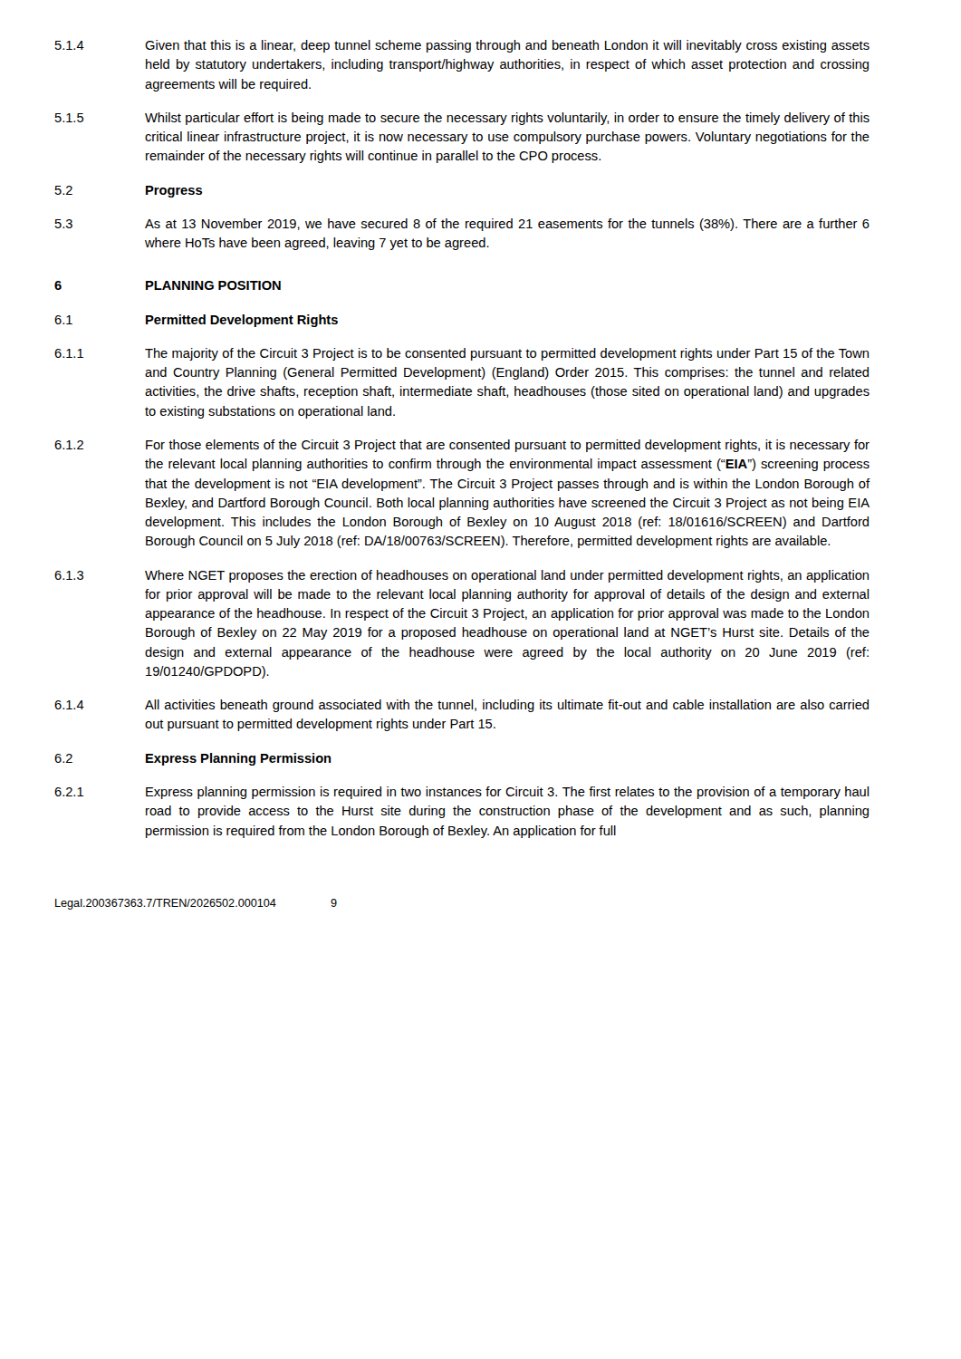5.1.4
Given that this is a linear, deep tunnel scheme passing through and beneath London it will inevitably cross existing assets held by statutory undertakers, including transport/highway authorities, in respect of which asset protection and crossing agreements will be required.
5.1.5
Whilst particular effort is being made to secure the necessary rights voluntarily, in order to ensure the timely delivery of this critical linear infrastructure project, it is now necessary to use compulsory purchase powers. Voluntary negotiations for the remainder of the necessary rights will continue in parallel to the CPO process.
5.2
Progress
5.3
As at 13 November 2019, we have secured 8 of the required 21 easements for the tunnels (38%). There are a further 6 where HoTs have been agreed, leaving 7 yet to be agreed.
6
PLANNING POSITION
6.1
Permitted Development Rights
6.1.1
The majority of the Circuit 3 Project is to be consented pursuant to permitted development rights under Part 15 of the Town and Country Planning (General Permitted Development) (England) Order 2015. This comprises: the tunnel and related activities, the drive shafts, reception shaft, intermediate shaft, headhouses (those sited on operational land) and upgrades to existing substations on operational land.
6.1.2
For those elements of the Circuit 3 Project that are consented pursuant to permitted development rights, it is necessary for the relevant local planning authorities to confirm through the environmental impact assessment (“EIA”) screening process that the development is not “EIA development”. The Circuit 3 Project passes through and is within the London Borough of Bexley, and Dartford Borough Council. Both local planning authorities have screened the Circuit 3 Project as not being EIA development. This includes the London Borough of Bexley on 10 August 2018 (ref: 18/01616/SCREEN) and Dartford Borough Council on 5 July 2018 (ref: DA/18/00763/SCREEN). Therefore, permitted development rights are available.
6.1.3
Where NGET proposes the erection of headhouses on operational land under permitted development rights, an application for prior approval will be made to the relevant local planning authority for approval of details of the design and external appearance of the headhouse. In respect of the Circuit 3 Project, an application for prior approval was made to the London Borough of Bexley on 22 May 2019 for a proposed headhouse on operational land at NGET’s Hurst site. Details of the design and external appearance of the headhouse were agreed by the local authority on 20 June 2019 (ref: 19/01240/GPDOPD).
6.1.4
All activities beneath ground associated with the tunnel, including its ultimate fit-out and cable installation are also carried out pursuant to permitted development rights under Part 15.
6.2
Express Planning Permission
6.2.1
Express planning permission is required in two instances for Circuit 3. The first relates to the provision of a temporary haul road to provide access to the Hurst site during the construction phase of the development and as such, planning permission is required from the London Borough of Bexley. An application for full
Legal.200367363.7/TREN/2026502.000104
9